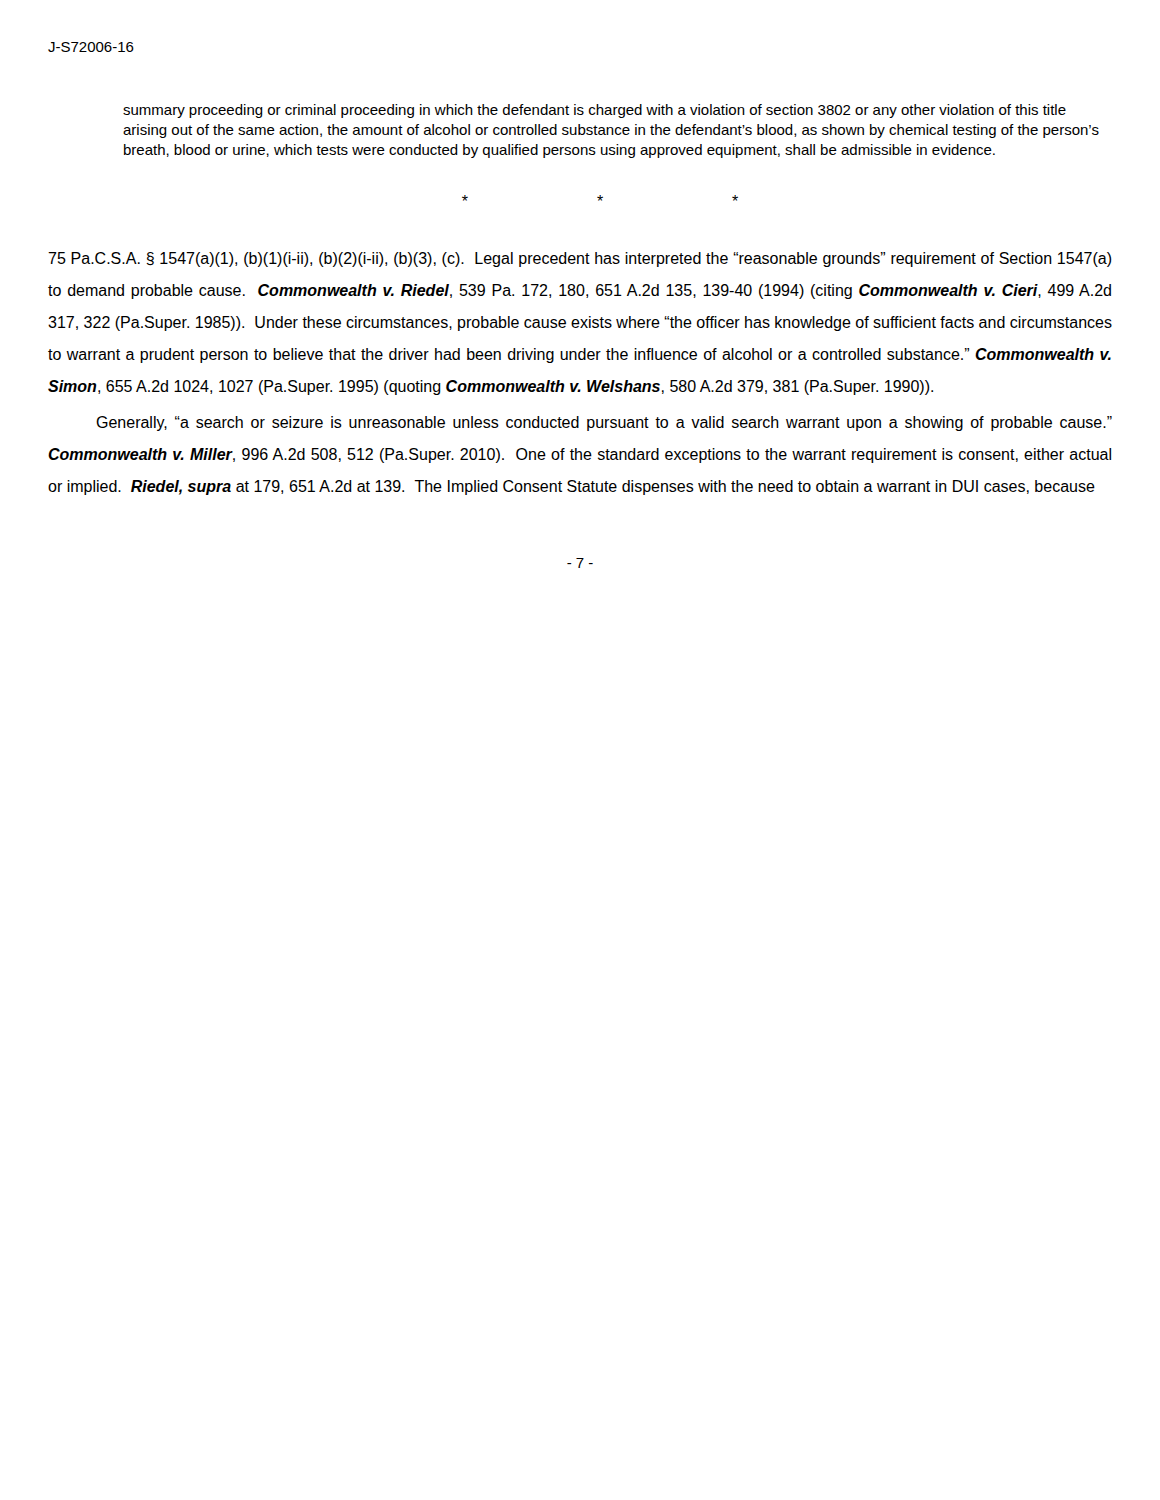J-S72006-16
summary proceeding or criminal proceeding in which the defendant is charged with a violation of section 3802 or any other violation of this title arising out of the same action, the amount of alcohol or controlled substance in the defendant’s blood, as shown by chemical testing of the person’s breath, blood or urine, which tests were conducted by qualified persons using approved equipment, shall be admissible in evidence.
* * *
75 Pa.C.S.A. § 1547(a)(1), (b)(1)(i-ii), (b)(2)(i-ii), (b)(3), (c). Legal precedent has interpreted the “reasonable grounds” requirement of Section 1547(a) to demand probable cause. Commonwealth v. Riedel, 539 Pa. 172, 180, 651 A.2d 135, 139-40 (1994) (citing Commonwealth v. Cieri, 499 A.2d 317, 322 (Pa.Super. 1985)). Under these circumstances, probable cause exists where “the officer has knowledge of sufficient facts and circumstances to warrant a prudent person to believe that the driver had been driving under the influence of alcohol or a controlled substance.” Commonwealth v. Simon, 655 A.2d 1024, 1027 (Pa.Super. 1995) (quoting Commonwealth v. Welshans, 580 A.2d 379, 381 (Pa.Super. 1990)).
Generally, “a search or seizure is unreasonable unless conducted pursuant to a valid search warrant upon a showing of probable cause.” Commonwealth v. Miller, 996 A.2d 508, 512 (Pa.Super. 2010). One of the standard exceptions to the warrant requirement is consent, either actual or implied. Riedel, supra at 179, 651 A.2d at 139. The Implied Consent Statute dispenses with the need to obtain a warrant in DUI cases, because
- 7 -